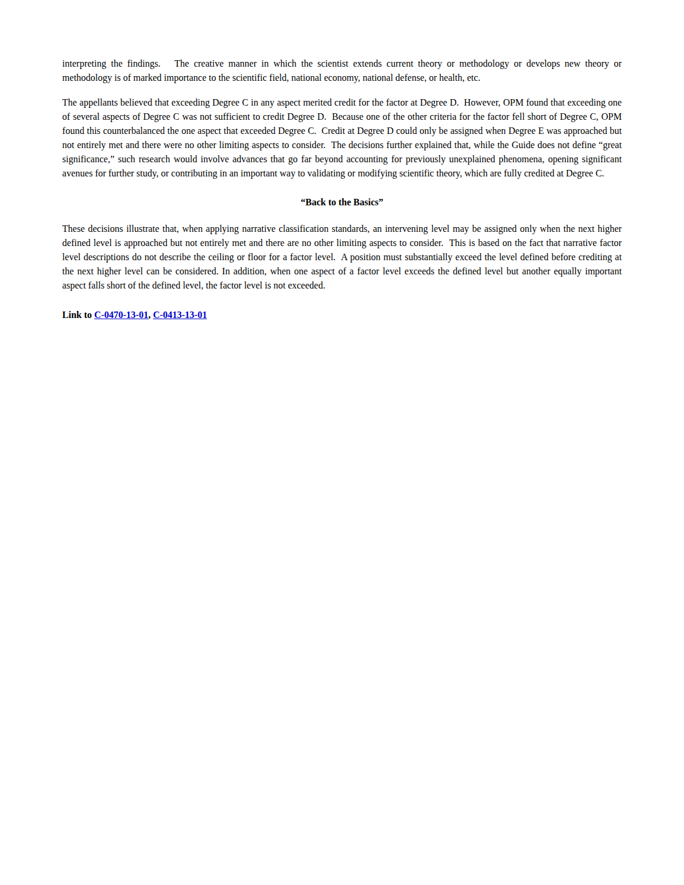interpreting the findings. The creative manner in which the scientist extends current theory or methodology or develops new theory or methodology is of marked importance to the scientific field, national economy, national defense, or health, etc.
The appellants believed that exceeding Degree C in any aspect merited credit for the factor at Degree D. However, OPM found that exceeding one of several aspects of Degree C was not sufficient to credit Degree D. Because one of the other criteria for the factor fell short of Degree C, OPM found this counterbalanced the one aspect that exceeded Degree C. Credit at Degree D could only be assigned when Degree E was approached but not entirely met and there were no other limiting aspects to consider. The decisions further explained that, while the Guide does not define “great significance,” such research would involve advances that go far beyond accounting for previously unexplained phenomena, opening significant avenues for further study, or contributing in an important way to validating or modifying scientific theory, which are fully credited at Degree C.
“Back to the Basics”
These decisions illustrate that, when applying narrative classification standards, an intervening level may be assigned only when the next higher defined level is approached but not entirely met and there are no other limiting aspects to consider. This is based on the fact that narrative factor level descriptions do not describe the ceiling or floor for a factor level. A position must substantially exceed the level defined before crediting at the next higher level can be considered. In addition, when one aspect of a factor level exceeds the defined level but another equally important aspect falls short of the defined level, the factor level is not exceeded.
Link to C-0470-13-01, C-0413-13-01